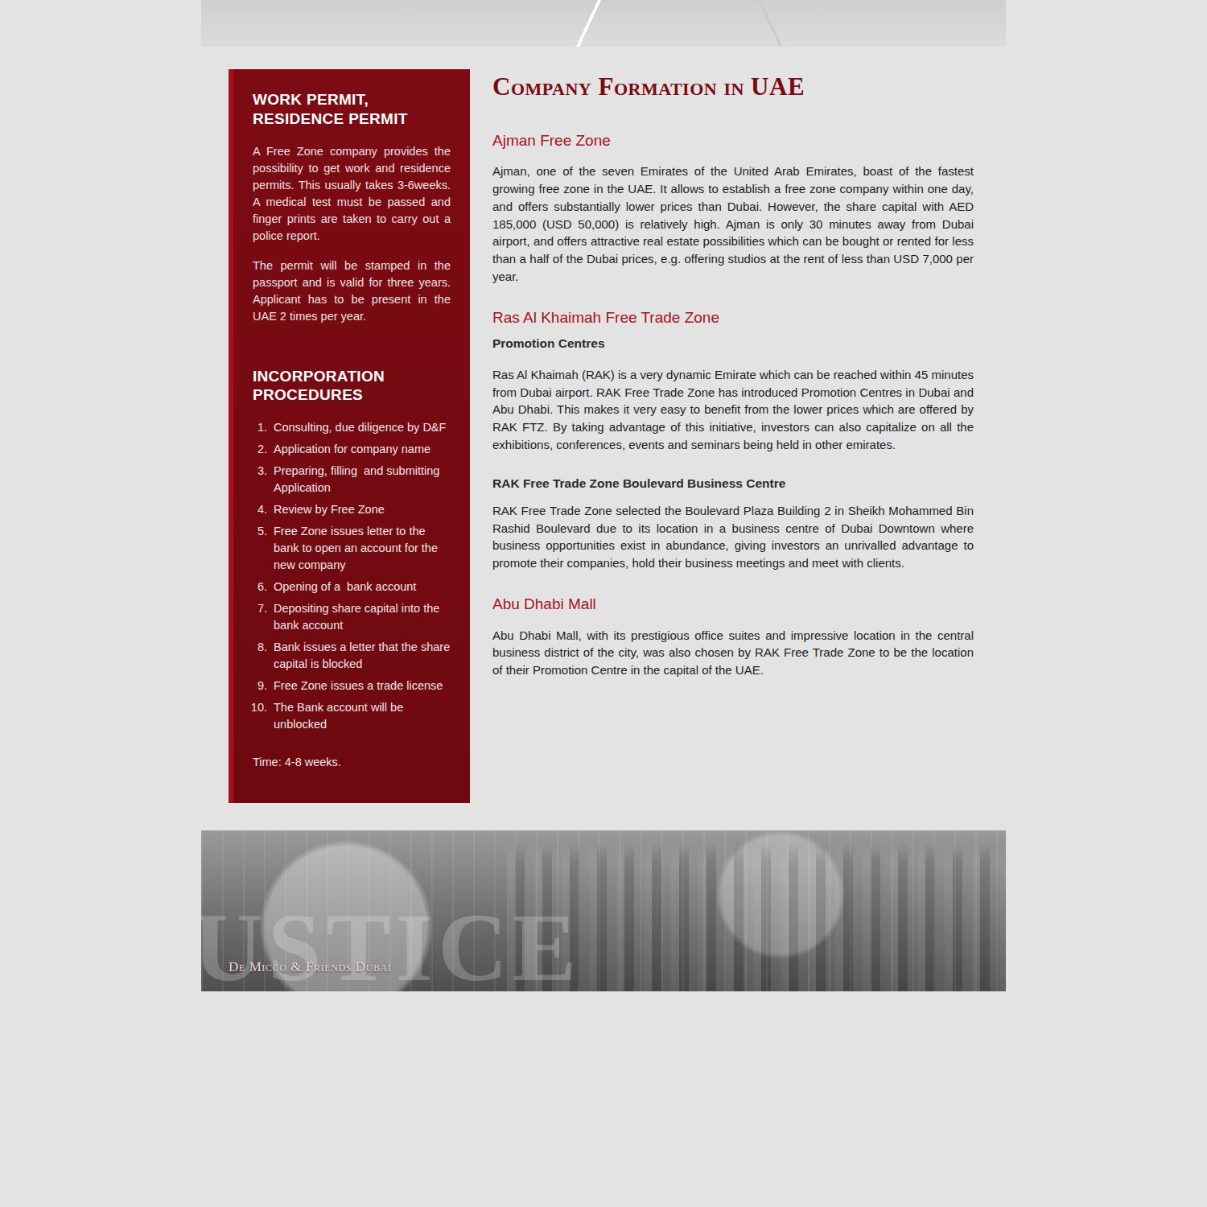Work Permit, Residence Permit
A Free Zone company provides the possibility to get work and residence permits. This usually takes 3-6weeks. A medical test must be passed and finger prints are taken to carry out a police report.
The permit will be stamped in the passport and is valid for three years. Applicant has to be present in the UAE 2 times per year.
Incorporation Procedures
Consulting, due diligence by D&F
Application for company name
Preparing, filling and submitting Application
Review by Free Zone
Free Zone issues letter to the bank to open an account for the new company
Opening of a bank account
Depositing share capital into the bank account
Bank issues a letter that the share capital is blocked
Free Zone issues a trade license
The Bank account will be unblocked
Time: 4-8 weeks.
Company Formation in UAE
Ajman Free Zone
Ajman, one of the seven Emirates of the United Arab Emirates, boast of the fastest growing free zone in the UAE. It allows to establish a free zone company within one day, and offers substantially lower prices than Dubai. However, the share capital with AED 185,000 (USD 50,000) is relatively high. Ajman is only 30 minutes away from Dubai airport, and offers attractive real estate possibilities which can be bought or rented for less than a half of the Dubai prices, e.g. offering studios at the rent of less than USD 7,000 per year.
Ras Al Khaimah Free Trade Zone
Promotion Centres
Ras Al Khaimah (RAK) is a very dynamic Emirate which can be reached within 45 minutes from Dubai airport. RAK Free Trade Zone has introduced Promotion Centres in Dubai and Abu Dhabi. This makes it very easy to benefit from the lower prices which are offered by RAK FTZ. By taking advantage of this initiative, investors can also capitalize on all the exhibitions, conferences, events and seminars being held in other emirates.
RAK Free Trade Zone Boulevard Business Centre
RAK Free Trade Zone selected the Boulevard Plaza Building 2 in Sheikh Mohammed Bin Rashid Boulevard due to its location in a business centre of Dubai Downtown where business opportunities exist in abundance, giving investors an unrivalled advantage to promote their companies, hold their business meetings and meet with clients.
Abu Dhabi Mall
Abu Dhabi Mall, with its prestigious office suites and impressive location in the central business district of the city, was also chosen by RAK Free Trade Zone to be the location of their Promotion Centre in the capital of the UAE.
USTICE
De Micco & Friends Dubai